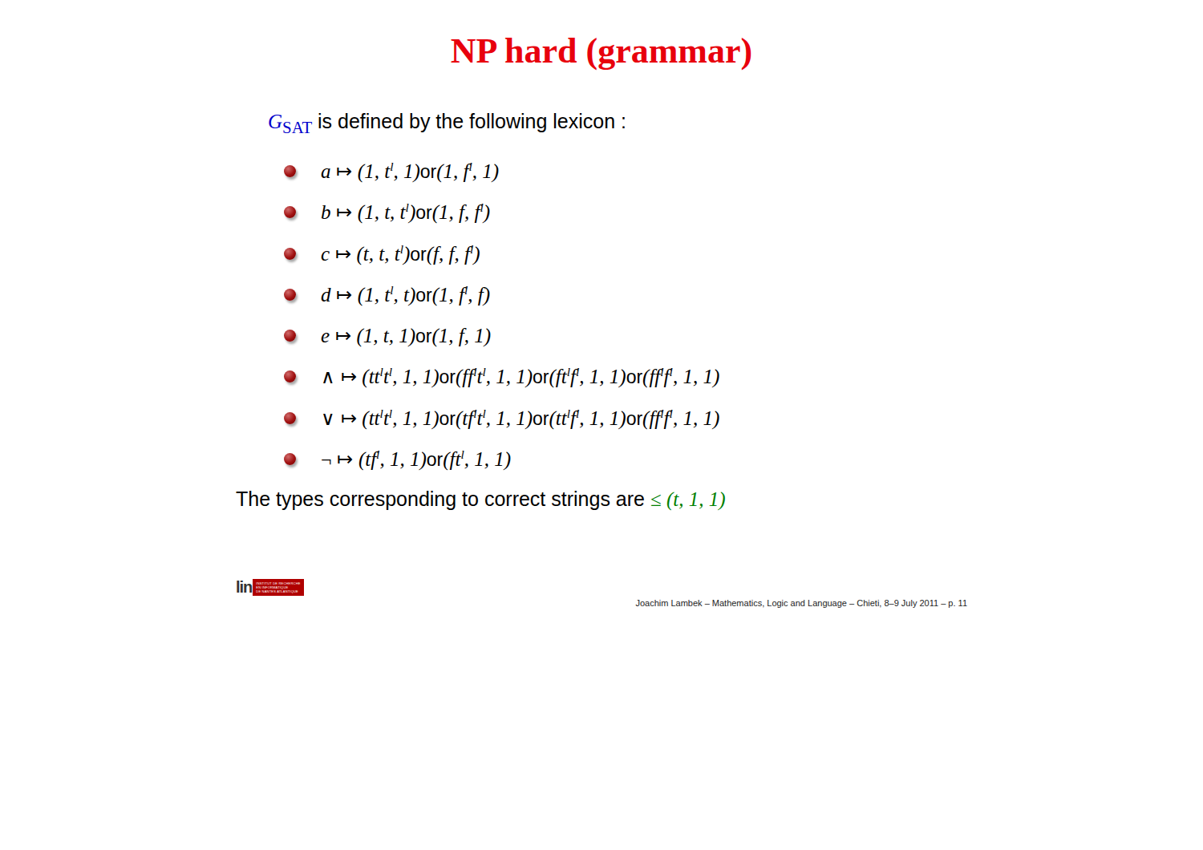NP hard (grammar)
GSAT is defined by the following lexicon :
a ↦ (1, tl, 1) or(1, fl, 1)
b ↦ (1, t, tl) or(1, f, fl)
c ↦ (t, t, tl) or(f, f, fl)
d ↦ (1, tl, t) or(1, fl, f)
e ↦ (1, t, 1) or(1, f, 1)
∧ ↦ (ttltl, 1, 1) or(ffltl, 1, 1) or(ftlfl, 1, 1) or(fflfl, 1, 1)
∨ ↦ (ttltl, 1, 1) or(tfltl, 1, 1) or(ttlfl, 1, 1) or(fflfl, 1, 1)
¬ ↦ (tfl, 1, 1) or(ftl, 1, 1)
The types corresponding to correct strings are ≤ (t, 1, 1)
lin INSTITUT DE RECHERCHE
EN INFORMATIQUE
DE NANTES ATLANTIQUE
Joachim Lambek – Mathematics, Logic and Language – Chieti, 8–9 July 2011 – p. 11